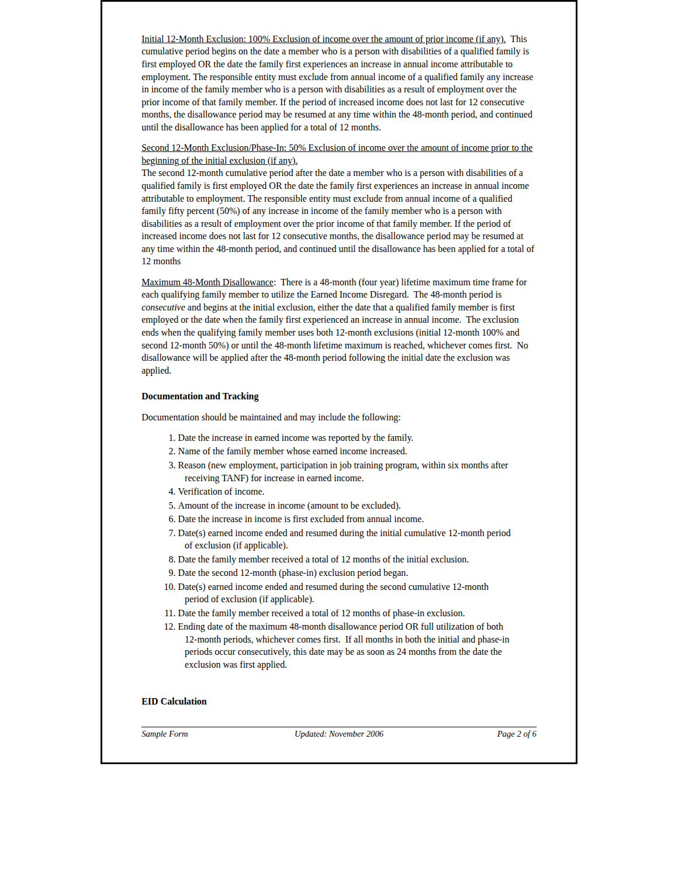Initial 12-Month Exclusion: 100% Exclusion of income over the amount of prior income (if any). This cumulative period begins on the date a member who is a person with disabilities of a qualified family is first employed OR the date the family first experiences an increase in annual income attributable to employment. The responsible entity must exclude from annual income of a qualified family any increase in income of the family member who is a person with disabilities as a result of employment over the prior income of that family member. If the period of increased income does not last for 12 consecutive months, the disallowance period may be resumed at any time within the 48-month period, and continued until the disallowance has been applied for a total of 12 months.
Second 12-Month Exclusion/Phase-In: 50% Exclusion of income over the amount of income prior to the beginning of the initial exclusion (if any).
The second 12-month cumulative period after the date a member who is a person with disabilities of a qualified family is first employed OR the date the family first experiences an increase in annual income attributable to employment. The responsible entity must exclude from annual income of a qualified family fifty percent (50%) of any increase in income of the family member who is a person with disabilities as a result of employment over the prior income of that family member. If the period of increased income does not last for 12 consecutive months, the disallowance period may be resumed at any time within the 48-month period, and continued until the disallowance has been applied for a total of 12 months
Maximum 48-Month Disallowance: There is a 48-month (four year) lifetime maximum time frame for each qualifying family member to utilize the Earned Income Disregard. The 48-month period is consecutive and begins at the initial exclusion, either the date that a qualified family member is first employed or the date when the family first experienced an increase in annual income. The exclusion ends when the qualifying family member uses both 12-month exclusions (initial 12-month 100% and second 12-month 50%) or until the 48-month lifetime maximum is reached, whichever comes first. No disallowance will be applied after the 48-month period following the initial date the exclusion was applied.
Documentation and Tracking
Documentation should be maintained and may include the following:
Date the increase in earned income was reported by the family.
Name of the family member whose earned income increased.
Reason (new employment, participation in job training program, within six months after receiving TANF) for increase in earned income.
Verification of income.
Amount of the increase in income (amount to be excluded).
Date the increase in income is first excluded from annual income.
Date(s) earned income ended and resumed during the initial cumulative 12-month period of exclusion (if applicable).
Date the family member received a total of 12 months of the initial exclusion.
Date the second 12-month (phase-in) exclusion period began.
Date(s) earned income ended and resumed during the second cumulative 12-month period of exclusion (if applicable).
Date the family member received a total of 12 months of phase-in exclusion.
Ending date of the maximum 48-month disallowance period OR full utilization of both 12-month periods, whichever comes first. If all months in both the initial and phase-in periods occur consecutively, this date may be as soon as 24 months from the date the exclusion was first applied.
EID Calculation
Sample Form Updated: November 2006 Page 2 of 6